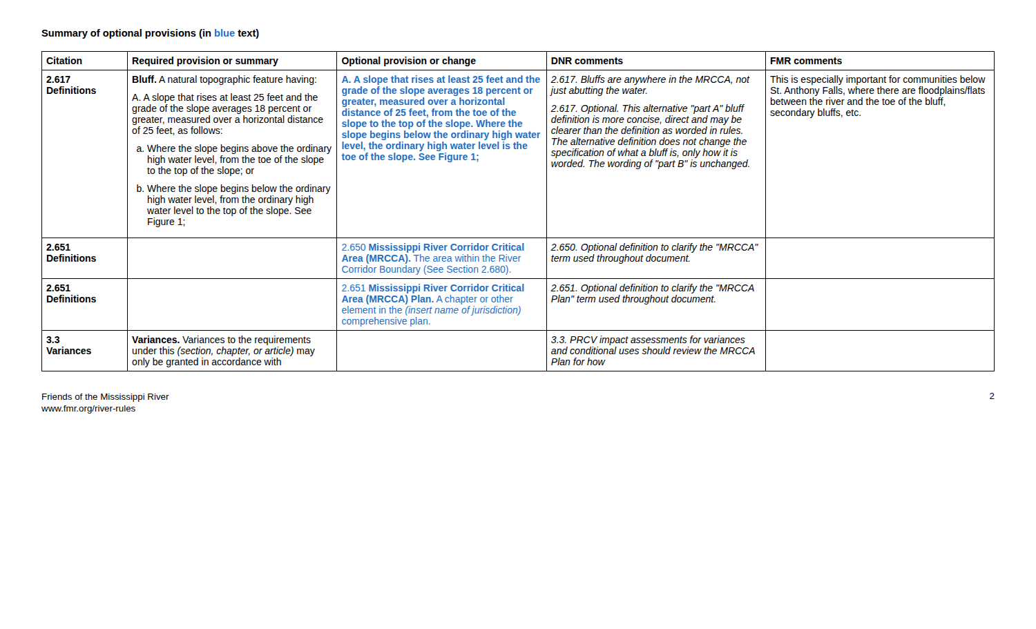Summary of optional provisions (in blue text)
| Citation | Required provision or summary | Optional provision or change | DNR comments | FMR comments |
| --- | --- | --- | --- | --- |
| 2.617 Definitions | Bluff. A natural topographic feature having: A. A slope that rises at least 25 feet and the grade of the slope averages 18 percent or greater, measured over a horizontal distance of 25 feet, as follows: Where the slope begins above the ordinary high water level, from the toe of the slope to the top of the slope; or Where the slope begins below the ordinary high water level, from the ordinary high water level to the top of the slope. See Figure 1; | A. A slope that rises at least 25 feet and the grade of the slope averages 18 percent or greater, measured over a horizontal distance of 25 feet, from the toe of the slope to the top of the slope. Where the slope begins below the ordinary high water level, the ordinary high water level is the toe of the slope. See Figure 1; | 2.617. Bluffs are anywhere in the MRCCA, not just abutting the water. 2.617. Optional. This alternative "part A" bluff definition is more concise, direct and may be clearer than the definition as worded in rules. The alternative definition does not change the specification of what a bluff is, only how it is worded. The wording of "part B" is unchanged. | This is especially important for communities below St. Anthony Falls, where there are floodplains/flats between the river and the toe of the bluff, secondary bluffs, etc. |
| 2.651 Definitions | | 2.650 Mississippi River Corridor Critical Area (MRCCA). The area within the River Corridor Boundary (See Section 2.680). | 2.650. Optional definition to clarify the "MRCCA" term used throughout document. | |
| 2.651 Definitions | | 2.651 Mississippi River Corridor Critical Area (MRCCA) Plan. A chapter or other element in the (insert name of jurisdiction) comprehensive plan. | 2.651. Optional definition to clarify the "MRCCA Plan" term used throughout document. | |
| 3.3 Variances | Variances. Variances to the requirements under this (section, chapter, or article) may only be granted in accordance with | | 3.3. PRCV impact assessments for variances and conditional uses should review the MRCCA Plan for how | |
Friends of the Mississippi River
www.fmr.org/river-rules
2